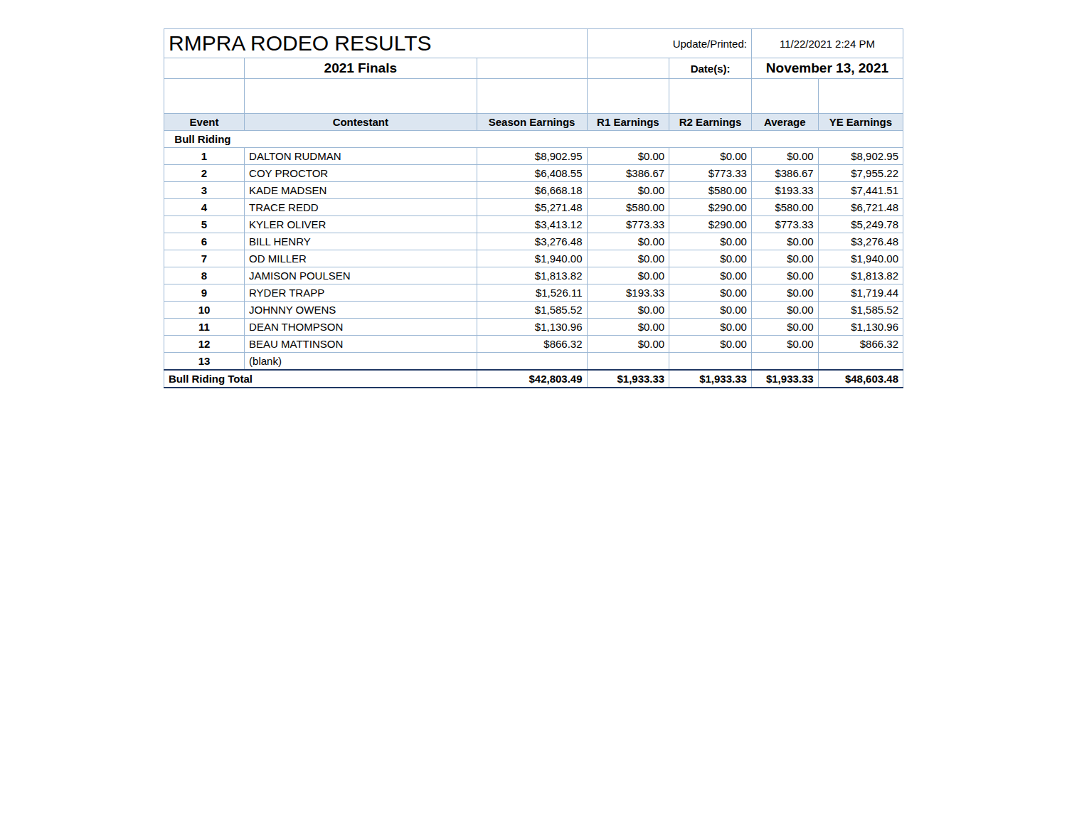| RMPRA RODEO RESULTS | | Update/Printed: | 11/22/2021 2:24 PM |
| | 2021 Finals | | | Date(s): | November 13, 2021 |
| Event | Contestant | Season Earnings | R1 Earnings | R2 Earnings | Average | YE Earnings |
| Bull Riding |
| 1 | DALTON RUDMAN | $8,902.95 | $0.00 | $0.00 | $0.00 | $8,902.95 |
| 2 | COY PROCTOR | $6,408.55 | $386.67 | $773.33 | $386.67 | $7,955.22 |
| 3 | KADE MADSEN | $6,668.18 | $0.00 | $580.00 | $193.33 | $7,441.51 |
| 4 | TRACE REDD | $5,271.48 | $580.00 | $290.00 | $580.00 | $6,721.48 |
| 5 | KYLER OLIVER | $3,413.12 | $773.33 | $290.00 | $773.33 | $5,249.78 |
| 6 | BILL HENRY | $3,276.48 | $0.00 | $0.00 | $0.00 | $3,276.48 |
| 7 | OD MILLER | $1,940.00 | $0.00 | $0.00 | $0.00 | $1,940.00 |
| 8 | JAMISON POULSEN | $1,813.82 | $0.00 | $0.00 | $0.00 | $1,813.82 |
| 9 | RYDER TRAPP | $1,526.11 | $193.33 | $0.00 | $0.00 | $1,719.44 |
| 10 | JOHNNY OWENS | $1,585.52 | $0.00 | $0.00 | $0.00 | $1,585.52 |
| 11 | DEAN THOMPSON | $1,130.96 | $0.00 | $0.00 | $0.00 | $1,130.96 |
| 12 | BEAU MATTINSON | $866.32 | $0.00 | $0.00 | $0.00 | $866.32 |
| 13 | (blank) | | | | | |
| Bull Riding Total | $42,803.49 | $1,933.33 | $1,933.33 | $1,933.33 | $48,603.48 |